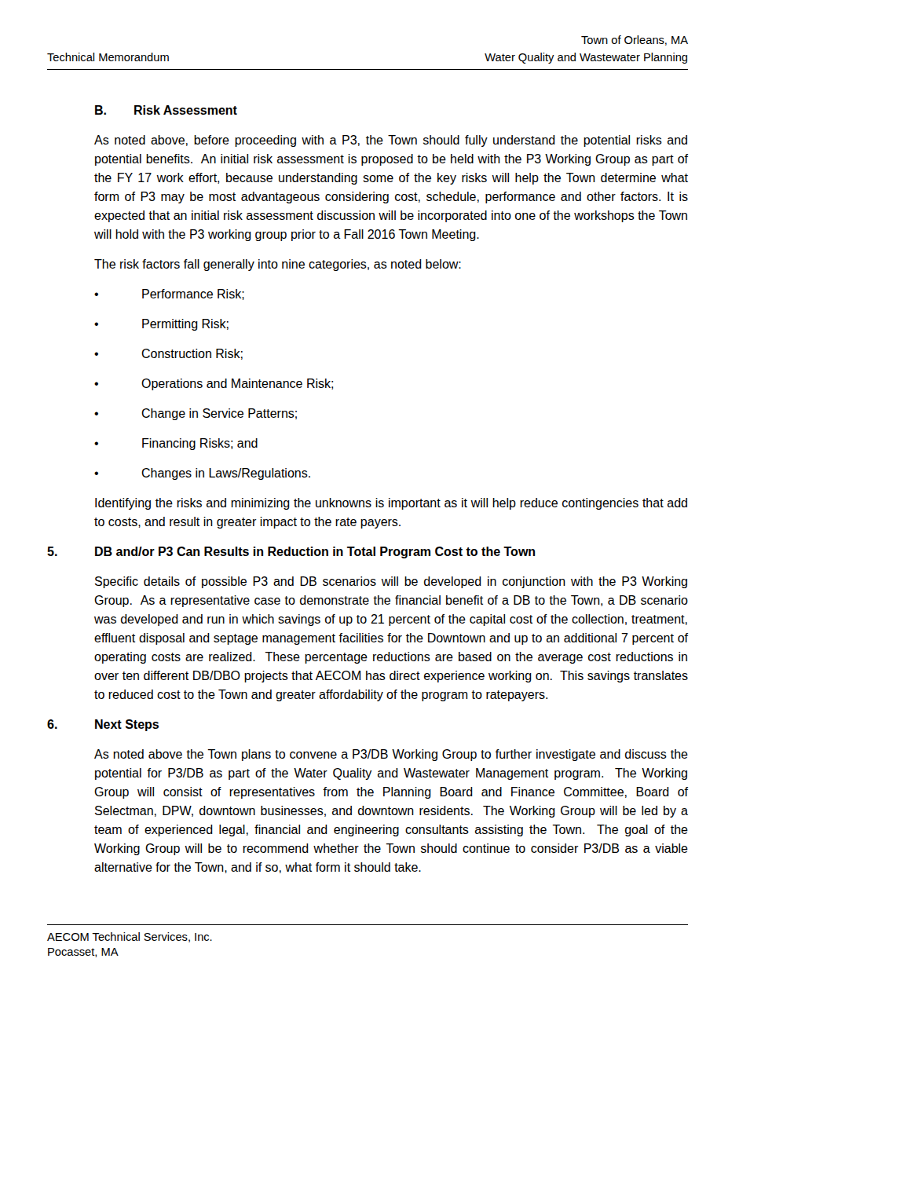Technical Memorandum
Town of Orleans, MA
Water Quality and Wastewater Planning
B.
Risk Assessment
As noted above, before proceeding with a P3, the Town should fully understand the potential risks and potential benefits. An initial risk assessment is proposed to be held with the P3 Working Group as part of the FY 17 work effort, because understanding some of the key risks will help the Town determine what form of P3 may be most advantageous considering cost, schedule, performance and other factors. It is expected that an initial risk assessment discussion will be incorporated into one of the workshops the Town will hold with the P3 working group prior to a Fall 2016 Town Meeting.
The risk factors fall generally into nine categories, as noted below:
Performance Risk;
Permitting Risk;
Construction Risk;
Operations and Maintenance Risk;
Change in Service Patterns;
Financing Risks; and
Changes in Laws/Regulations.
Identifying the risks and minimizing the unknowns is important as it will help reduce contingencies that add to costs, and result in greater impact to the rate payers.
5.
DB and/or P3 Can Results in Reduction in Total Program Cost to the Town
Specific details of possible P3 and DB scenarios will be developed in conjunction with the P3 Working Group. As a representative case to demonstrate the financial benefit of a DB to the Town, a DB scenario was developed and run in which savings of up to 21 percent of the capital cost of the collection, treatment, effluent disposal and septage management facilities for the Downtown and up to an additional 7 percent of operating costs are realized. These percentage reductions are based on the average cost reductions in over ten different DB/DBO projects that AECOM has direct experience working on. This savings translates to reduced cost to the Town and greater affordability of the program to ratepayers.
6.
Next Steps
As noted above the Town plans to convene a P3/DB Working Group to further investigate and discuss the potential for P3/DB as part of the Water Quality and Wastewater Management program. The Working Group will consist of representatives from the Planning Board and Finance Committee, Board of Selectman, DPW, downtown businesses, and downtown residents. The Working Group will be led by a team of experienced legal, financial and engineering consultants assisting the Town. The goal of the Working Group will be to recommend whether the Town should continue to consider P3/DB as a viable alternative for the Town, and if so, what form it should take.
AECOM Technical Services, Inc.
Pocasset, MA